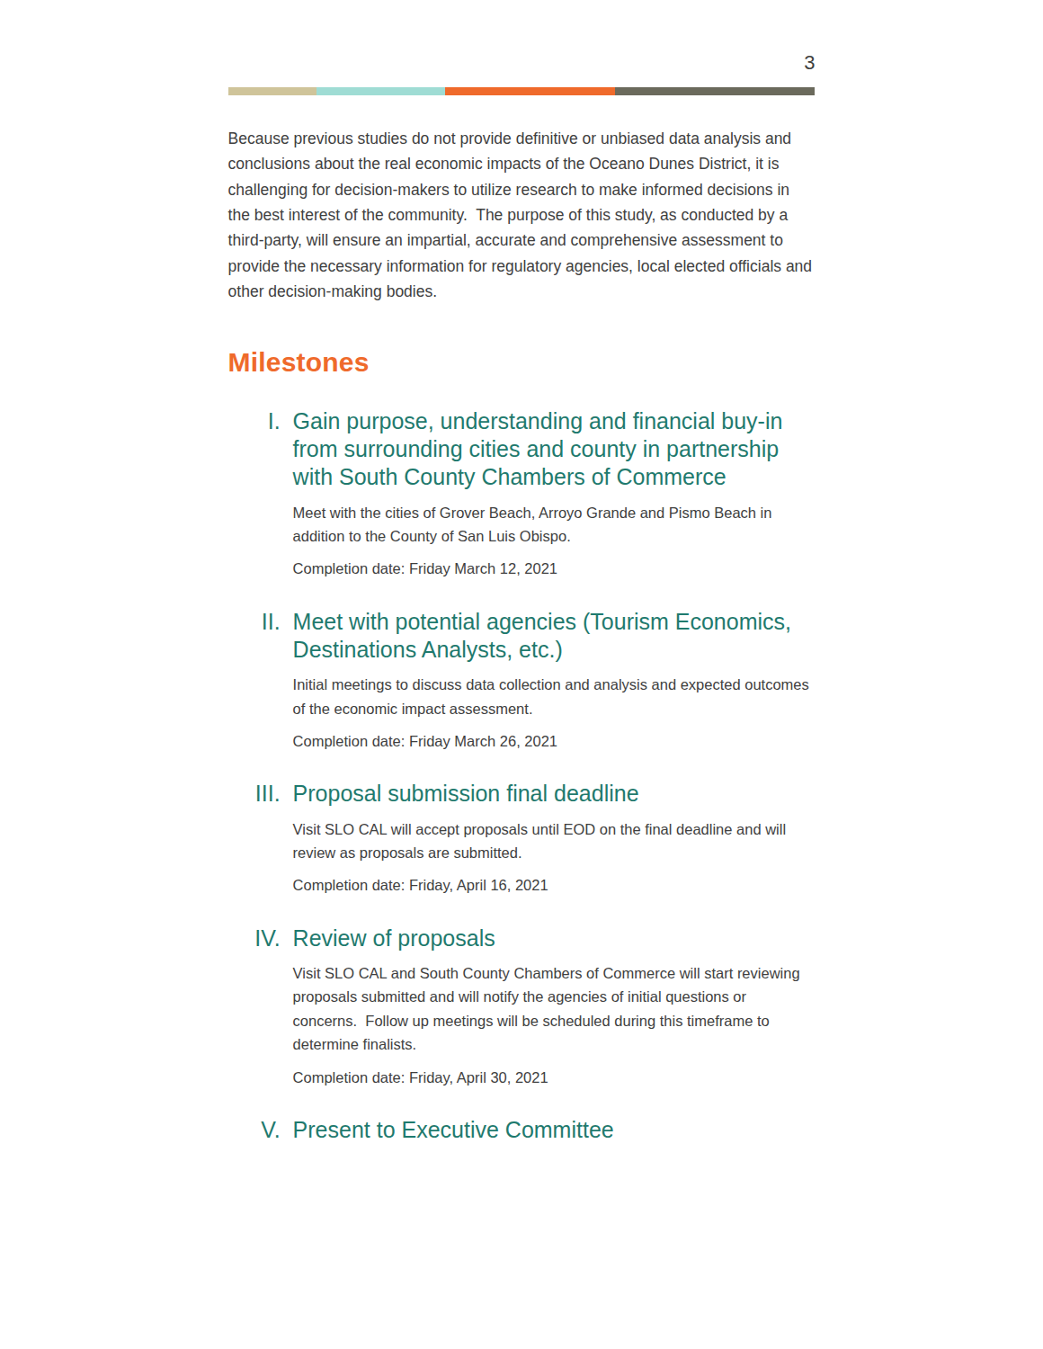3
Because previous studies do not provide definitive or unbiased data analysis and conclusions about the real economic impacts of the Oceano Dunes District, it is challenging for decision-makers to utilize research to make informed decisions in the best interest of the community. The purpose of this study, as conducted by a third-party, will ensure an impartial, accurate and comprehensive assessment to provide the necessary information for regulatory agencies, local elected officials and other decision-making bodies.
Milestones
Gain purpose, understanding and financial buy-in from surrounding cities and county in partnership with South County Chambers of Commerce
Meet with the cities of Grover Beach, Arroyo Grande and Pismo Beach in addition to the County of San Luis Obispo.
Completion date: Friday March 12, 2021
Meet with potential agencies (Tourism Economics, Destinations Analysts, etc.)
Initial meetings to discuss data collection and analysis and expected outcomes of the economic impact assessment.
Completion date: Friday March 26, 2021
Proposal submission final deadline
Visit SLO CAL will accept proposals until EOD on the final deadline and will review as proposals are submitted.
Completion date: Friday, April 16, 2021
Review of proposals
Visit SLO CAL and South County Chambers of Commerce will start reviewing proposals submitted and will notify the agencies of initial questions or concerns. Follow up meetings will be scheduled during this timeframe to determine finalists.
Completion date: Friday, April 30, 2021
Present to Executive Committee